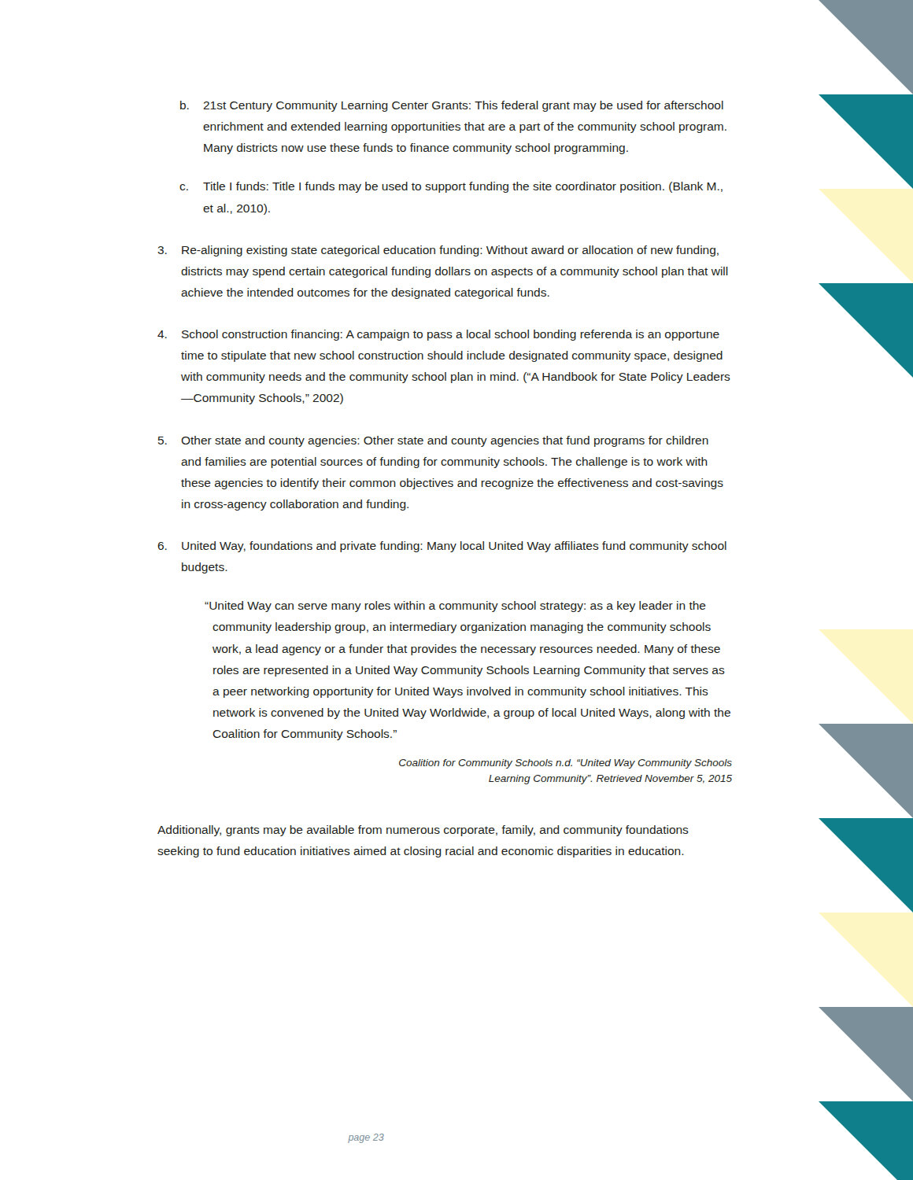b. 21st Century Community Learning Center Grants: This federal grant may be used for afterschool enrichment and extended learning opportunities that are a part of the community school program. Many districts now use these funds to finance community school programming.
c. Title I funds: Title I funds may be used to support funding the site coordinator position. (Blank M., et al., 2010).
3. Re-aligning existing state categorical education funding: Without award or allocation of new funding, districts may spend certain categorical funding dollars on aspects of a community school plan that will achieve the intended outcomes for the designated categorical funds.
4. School construction financing: A campaign to pass a local school bonding referenda is an opportune time to stipulate that new school construction should include designated community space, designed with community needs and the community school plan in mind. (“A Handbook for State Policy Leaders—Community Schools,” 2002)
5. Other state and county agencies: Other state and county agencies that fund programs for children and families are potential sources of funding for community schools. The challenge is to work with these agencies to identify their common objectives and recognize the effectiveness and cost-savings in cross-agency collaboration and funding.
6. United Way, foundations and private funding: Many local United Way affiliates fund community school budgets.
“United Way can serve many roles within a community school strategy: as a key leader in the community leadership group, an intermediary organization managing the community schools work, a lead agency or a funder that provides the necessary resources needed. Many of these roles are represented in a United Way Community Schools Learning Community that serves as a peer networking opportunity for United Ways involved in community school initiatives. This network is convened by the United Way Worldwide, a group of local United Ways, along with the Coalition for Community Schools.”
Coalition for Community Schools n.d. “United Way Community Schools
Learning Community”. Retrieved November 5, 2015
Additionally, grants may be available from numerous corporate, family, and community foundations seeking to fund education initiatives aimed at closing racial and economic disparities in education.
page 23